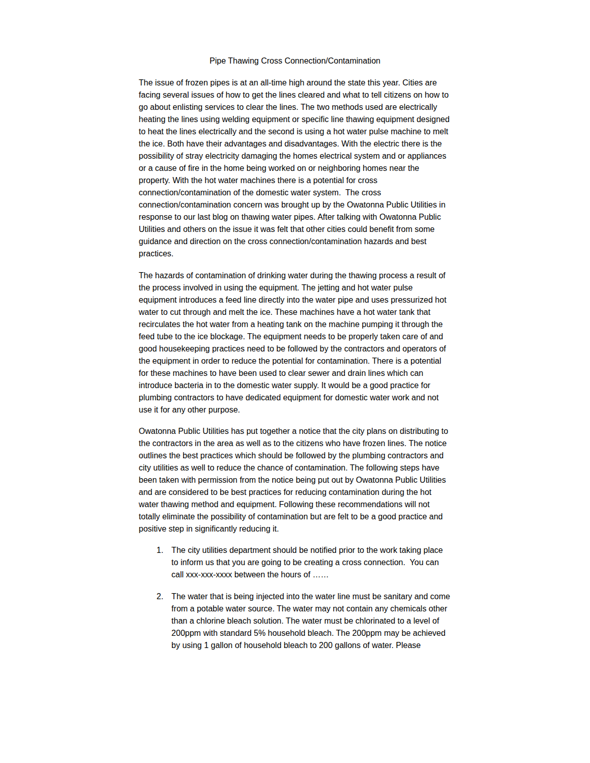Pipe Thawing Cross Connection/Contamination
The issue of frozen pipes is at an all-time high around the state this year. Cities are facing several issues of how to get the lines cleared and what to tell citizens on how to go about enlisting services to clear the lines. The two methods used are electrically heating the lines using welding equipment or specific line thawing equipment designed to heat the lines electrically and the second is using a hot water pulse machine to melt the ice. Both have their advantages and disadvantages. With the electric there is the possibility of stray electricity damaging the homes electrical system and or appliances or a cause of fire in the home being worked on or neighboring homes near the property. With the hot water machines there is a potential for cross connection/contamination of the domestic water system. The cross connection/contamination concern was brought up by the Owatonna Public Utilities in response to our last blog on thawing water pipes. After talking with Owatonna Public Utilities and others on the issue it was felt that other cities could benefit from some guidance and direction on the cross connection/contamination hazards and best practices.
The hazards of contamination of drinking water during the thawing process a result of the process involved in using the equipment. The jetting and hot water pulse equipment introduces a feed line directly into the water pipe and uses pressurized hot water to cut through and melt the ice. These machines have a hot water tank that recirculates the hot water from a heating tank on the machine pumping it through the feed tube to the ice blockage. The equipment needs to be properly taken care of and good housekeeping practices need to be followed by the contractors and operators of the equipment in order to reduce the potential for contamination. There is a potential for these machines to have been used to clear sewer and drain lines which can introduce bacteria in to the domestic water supply. It would be a good practice for plumbing contractors to have dedicated equipment for domestic water work and not use it for any other purpose.
Owatonna Public Utilities has put together a notice that the city plans on distributing to the contractors in the area as well as to the citizens who have frozen lines. The notice outlines the best practices which should be followed by the plumbing contractors and city utilities as well to reduce the chance of contamination. The following steps have been taken with permission from the notice being put out by Owatonna Public Utilities and are considered to be best practices for reducing contamination during the hot water thawing method and equipment. Following these recommendations will not totally eliminate the possibility of contamination but are felt to be a good practice and positive step in significantly reducing it.
The city utilities department should be notified prior to the work taking place to inform us that you are going to be creating a cross connection. You can call xxx-xxx-xxxx between the hours of ……
The water that is being injected into the water line must be sanitary and come from a potable water source. The water may not contain any chemicals other than a chlorine bleach solution. The water must be chlorinated to a level of 200ppm with standard 5% household bleach. The 200ppm may be achieved by using 1 gallon of household bleach to 200 gallons of water. Please